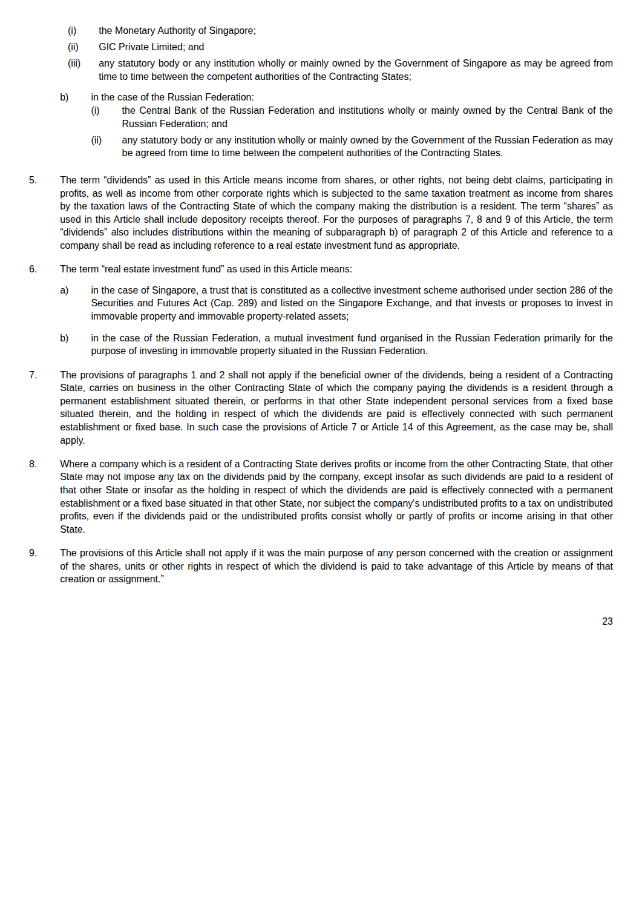(i)
the Monetary Authority of Singapore;
(ii)
GIC Private Limited; and
(iii)
any statutory body or any institution wholly or mainly owned by the Government of Singapore as may be agreed from time to time between the competent authorities of the Contracting States;
b)
in the case of the Russian Federation:
(i)
the Central Bank of the Russian Federation and institutions wholly or mainly owned by the Central Bank of the Russian Federation; and
(ii)
any statutory body or any institution wholly or mainly owned by the Government of the Russian Federation as may be agreed from time to time between the competent authorities of the Contracting States.
5.
The term “dividends” as used in this Article means income from shares, or other rights, not being debt claims, participating in profits, as well as income from other corporate rights which is subjected to the same taxation treatment as income from shares by the taxation laws of the Contracting State of which the company making the distribution is a resident. The term “shares” as used in this Article shall include depository receipts thereof. For the purposes of paragraphs 7, 8 and 9 of this Article, the term “dividends” also includes distributions within the meaning of subparagraph b) of paragraph 2 of this Article and reference to a company shall be read as including reference to a real estate investment fund as appropriate.
6.
The term “real estate investment fund” as used in this Article means:
a)
in the case of Singapore, a trust that is constituted as a collective investment scheme authorised under section 286 of the Securities and Futures Act (Cap. 289) and listed on the Singapore Exchange, and that invests or proposes to invest in immovable property and immovable property-related assets;
b)
in the case of the Russian Federation, a mutual investment fund organised in the Russian Federation primarily for the purpose of investing in immovable property situated in the Russian Federation.
7.
The provisions of paragraphs 1 and 2 shall not apply if the beneficial owner of the dividends, being a resident of a Contracting State, carries on business in the other Contracting State of which the company paying the dividends is a resident through a permanent establishment situated therein, or performs in that other State independent personal services from a fixed base situated therein, and the holding in respect of which the dividends are paid is effectively connected with such permanent establishment or fixed base. In such case the provisions of Article 7 or Article 14 of this Agreement, as the case may be, shall apply.
8.
Where a company which is a resident of a Contracting State derives profits or income from the other Contracting State, that other State may not impose any tax on the dividends paid by the company, except insofar as such dividends are paid to a resident of that other State or insofar as the holding in respect of which the dividends are paid is effectively connected with a permanent establishment or a fixed base situated in that other State, nor subject the company's undistributed profits to a tax on undistributed profits, even if the dividends paid or the undistributed profits consist wholly or partly of profits or income arising in that other State.
9.
The provisions of this Article shall not apply if it was the main purpose of any person concerned with the creation or assignment of the shares, units or other rights in respect of which the dividend is paid to take advantage of this Article by means of that creation or assignment.”
23